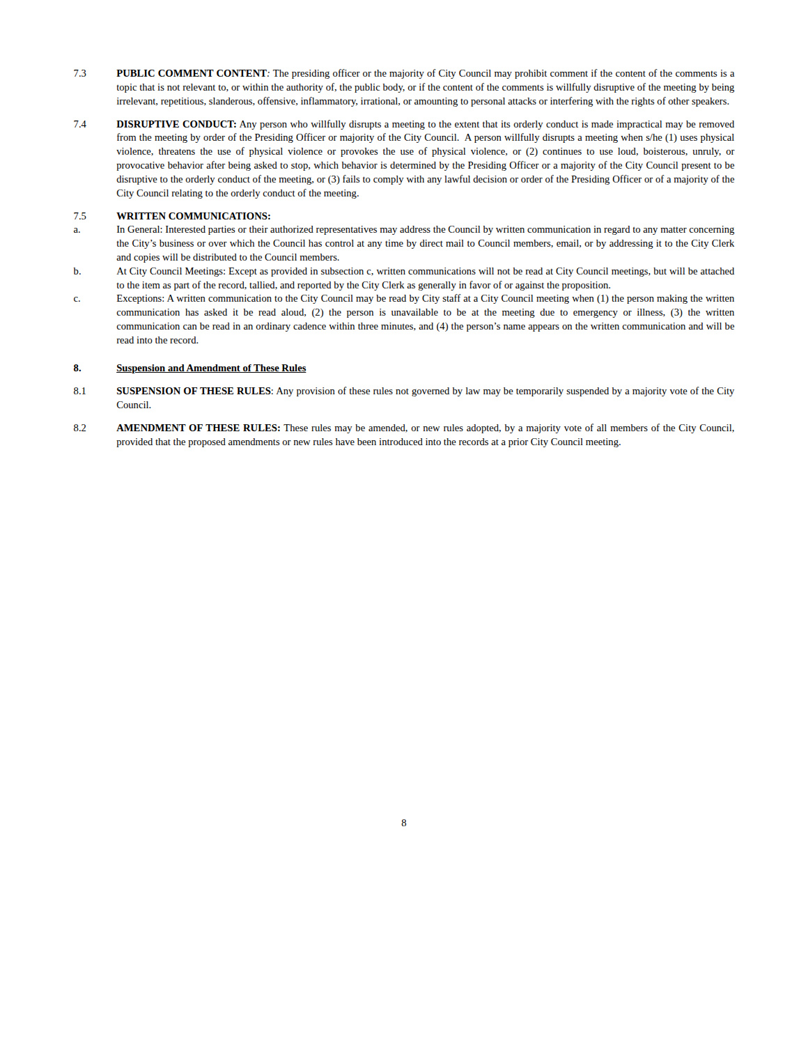7.3
PUBLIC COMMENT CONTENT: The presiding officer or the majority of City Council may prohibit comment if the content of the comments is a topic that is not relevant to, or within the authority of, the public body, or if the content of the comments is willfully disruptive of the meeting by being irrelevant, repetitious, slanderous, offensive, inflammatory, irrational, or amounting to personal attacks or interfering with the rights of other speakers.
7.4
DISRUPTIVE CONDUCT: Any person who willfully disrupts a meeting to the extent that its orderly conduct is made impractical may be removed from the meeting by order of the Presiding Officer or majority of the City Council. A person willfully disrupts a meeting when s/he (1) uses physical violence, threatens the use of physical violence or provokes the use of physical violence, or (2) continues to use loud, boisterous, unruly, or provocative behavior after being asked to stop, which behavior is determined by the Presiding Officer or a majority of the City Council present to be disruptive to the orderly conduct of the meeting, or (3) fails to comply with any lawful decision or order of the Presiding Officer or of a majority of the City Council relating to the orderly conduct of the meeting.
7.5
WRITTEN COMMUNICATIONS:
a.
In General: Interested parties or their authorized representatives may address the Council by written communication in regard to any matter concerning the City’s business or over which the Council has control at any time by direct mail to Council members, email, or by addressing it to the City Clerk and copies will be distributed to the Council members.
b.
At City Council Meetings: Except as provided in subsection c, written communications will not be read at City Council meetings, but will be attached to the item as part of the record, tallied, and reported by the City Clerk as generally in favor of or against the proposition.
c.
Exceptions: A written communication to the City Council may be read by City staff at a City Council meeting when (1) the person making the written communication has asked it be read aloud, (2) the person is unavailable to be at the meeting due to emergency or illness, (3) the written communication can be read in an ordinary cadence within three minutes, and (4) the person’s name appears on the written communication and will be read into the record.
8.
Suspension and Amendment of These Rules
8.1
SUSPENSION OF THESE RULES: Any provision of these rules not governed by law may be temporarily suspended by a majority vote of the City Council.
8.2
AMENDMENT OF THESE RULES: These rules may be amended, or new rules adopted, by a majority vote of all members of the City Council, provided that the proposed amendments or new rules have been introduced into the records at a prior City Council meeting.
8